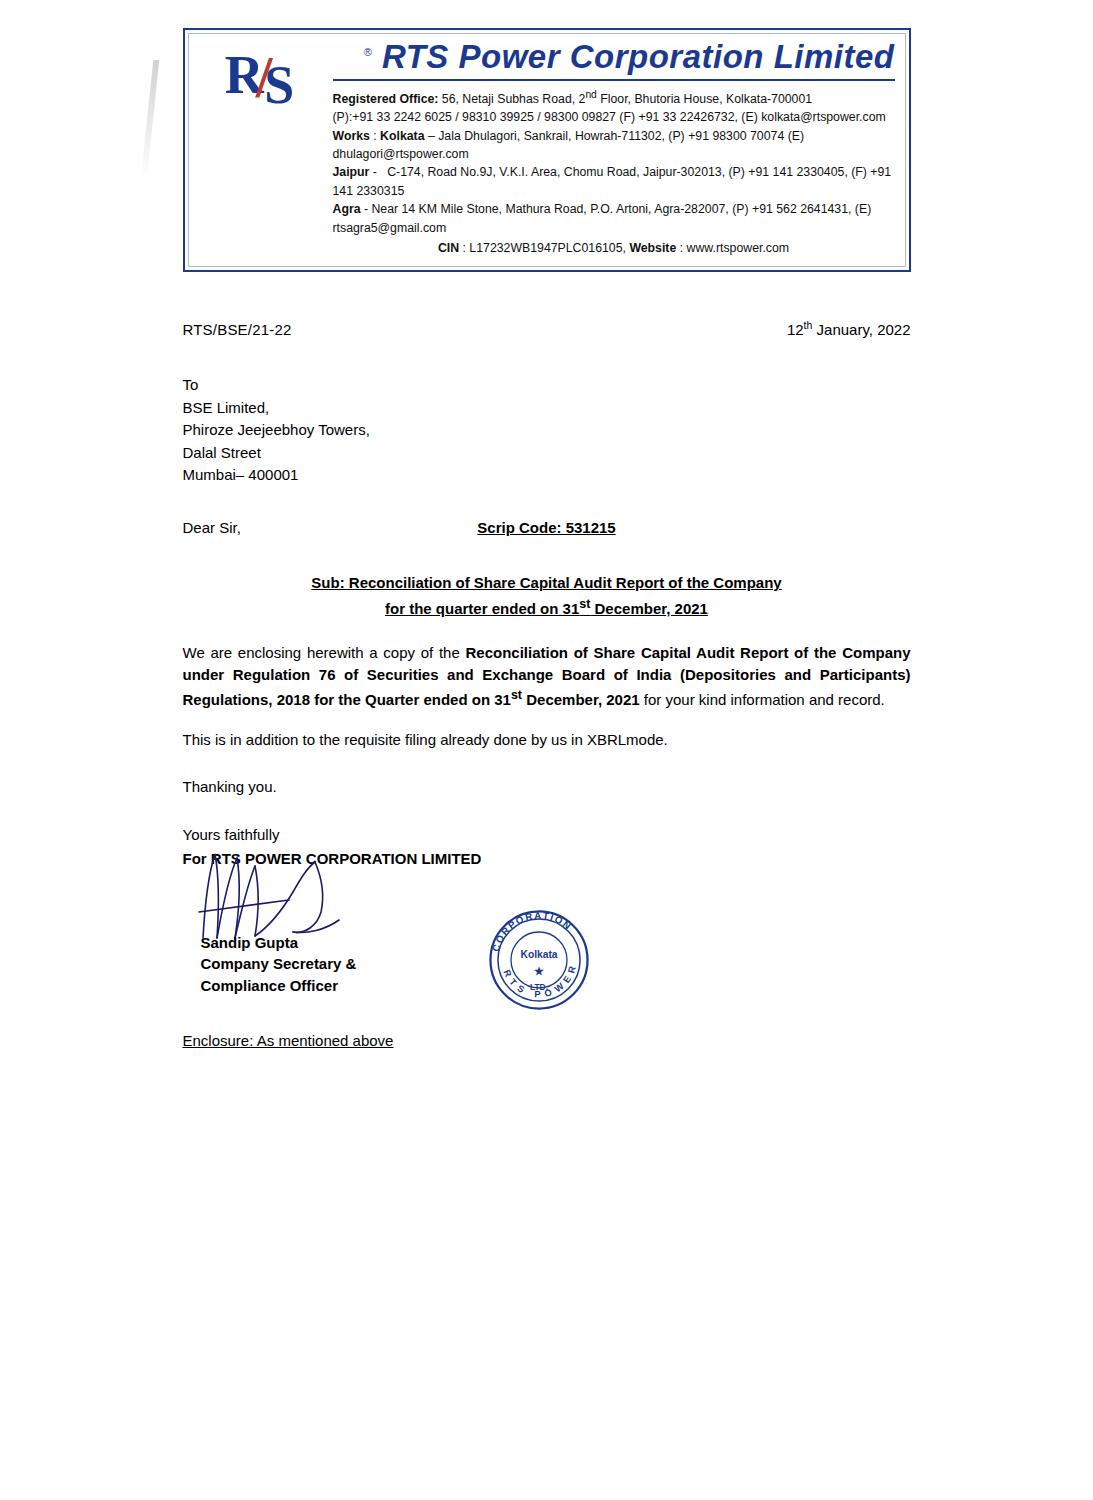R/S
® RTS Power Corporation Limited
Registered Office: 56, Netaji Subhas Road, 2nd Floor, Bhutoria House, Kolkata-700001
(P):+91 33 2242 6025 / 98310 39925 / 98300 09827 (F) +91 33 22426732, (E) kolkata@rtspower.com
Works : Kolkata – Jala Dhulagori, Sankrail, Howrah-711302, (P) +91 98300 70074 (E) dhulagori@rtspower.com
Jaipur - C-174, Road No.9J, V.K.I. Area, Chomu Road, Jaipur-302013, (P) +91 141 2330405, (F) +91 141 2330315
Agra - Near 14 KM Mile Stone, Mathura Road, P.O. Artoni, Agra-282007, (P) +91 562 2641431, (E) rtsagra5@gmail.com
CIN : L17232WB1947PLC016105, Website : www.rtspower.com
RTS/BSE/21-22
12th January, 2022
To
BSE Limited,
Phiroze Jeejeebhoy Towers,
Dalal Street
Mumbai– 400001
Scrip Code: 531215
Dear Sir,
Sub: Reconciliation of Share Capital Audit Report of the Company
for the quarter ended on 31st December, 2021
We are enclosing herewith a copy of the Reconciliation of Share Capital Audit Report of the Company under Regulation 76 of Securities and Exchange Board of India (Depositories and Participants) Regulations, 2018 for the Quarter ended on 31st December, 2021 for your kind information and record.
This is in addition to the requisite filing already done by us in XBRLmode.
Thanking you.
Yours faithfully
For RTS POWER CORPORATION LIMITED
Sandip Gupta
Company Secretary &
Compliance Officer
CORPORATION R T S P O W E R Kolkata ★ LTD.
Enclosure: As mentioned above